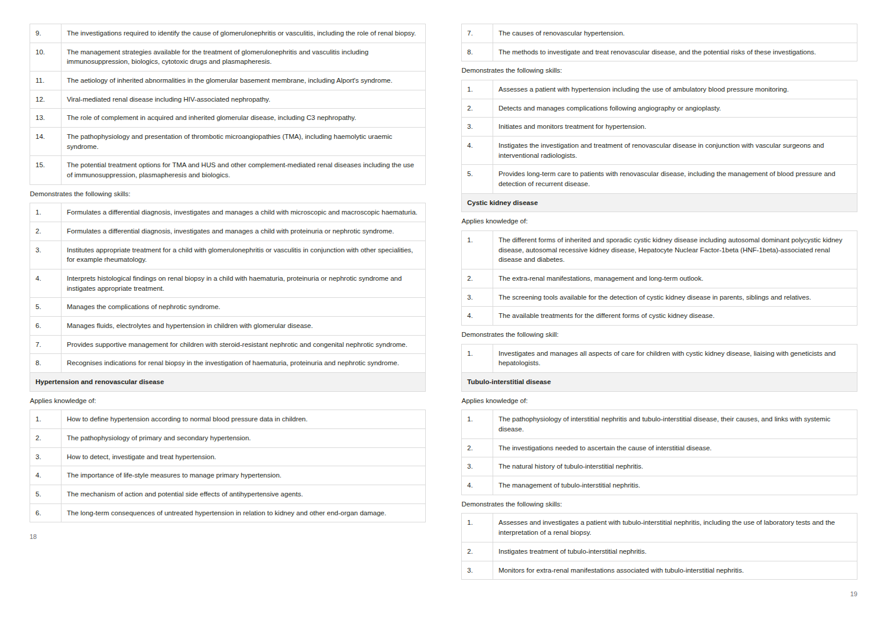| 9. | The investigations required to identify the cause of glomerulonephritis or vasculitis, including the role of renal biopsy. |
| 10. | The management strategies available for the treatment of glomerulonephritis and vasculitis including immunosuppression, biologics, cytotoxic drugs and plasmapheresis. |
| 11. | The aetiology of inherited abnormalities in the glomerular basement membrane, including Alport's syndrome. |
| 12. | Viral-mediated renal disease including HIV-associated nephropathy. |
| 13. | The role of complement in acquired and inherited glomerular disease, including C3 nephropathy. |
| 14. | The pathophysiology and presentation of thrombotic microangiopathies (TMA), including haemolytic uraemic syndrome. |
| 15. | The potential treatment options for TMA and HUS and other complement-mediated renal diseases including the use of immunosuppression, plasmapheresis and biologics. |
| Demonstrates the following skills: |
| 1. | Formulates a differential diagnosis, investigates and manages a child with microscopic and macroscopic haematuria. |
| 2. | Formulates a differential diagnosis, investigates and manages a child with proteinuria or nephrotic syndrome. |
| 3. | Institutes appropriate treatment for a child with glomerulonephritis or vasculitis in conjunction with other specialities, for example rheumatology. |
| 4. | Interprets histological findings on renal biopsy in a child with haematuria, proteinuria or nephrotic syndrome and instigates appropriate treatment. |
| 5. | Manages the complications of nephrotic syndrome. |
| 6. | Manages fluids, electrolytes and hypertension in children with glomerular disease. |
| 7. | Provides supportive management for children with steroid-resistant nephrotic and congenital nephrotic syndrome. |
| 8. | Recognises indications for renal biopsy in the investigation of haematuria, proteinuria and nephrotic syndrome. |
| Hypertension and renovascular disease |
| Applies knowledge of: |
| 1. | How to define hypertension according to normal blood pressure data in children. |
| 2. | The pathophysiology of primary and secondary hypertension. |
| 3. | How to detect, investigate and treat hypertension. |
| 4. | The importance of life-style measures to manage primary hypertension. |
| 5. | The mechanism of action and potential side effects of antihypertensive agents. |
| 6. | The long-term consequences of untreated hypertension in relation to kidney and other end-organ damage. |
18
| 7. | The causes of renovascular hypertension. |
| 8. | The methods to investigate and treat renovascular disease, and the potential risks of these investigations. |
| Demonstrates the following skills: |
| 1. | Assesses a patient with hypertension including the use of ambulatory blood pressure monitoring. |
| 2. | Detects and manages complications following angiography or angioplasty. |
| 3. | Initiates and monitors treatment for hypertension. |
| 4. | Instigates the investigation and treatment of renovascular disease in conjunction with vascular surgeons and interventional radiologists. |
| 5. | Provides long-term care to patients with renovascular disease, including the management of blood pressure and detection of recurrent disease. |
| Cystic kidney disease |
| Applies knowledge of: |
| 1. | The different forms of inherited and sporadic cystic kidney disease including autosomal dominant polycystic kidney disease, autosomal recessive kidney disease, Hepatocyte Nuclear Factor-1beta (HNF-1beta)-associated renal disease and diabetes. |
| 2. | The extra-renal manifestations, management and long-term outlook. |
| 3. | The screening tools available for the detection of cystic kidney disease in parents, siblings and relatives. |
| 4. | The available treatments for the different forms of cystic kidney disease. |
| Demonstrates the following skill: |
| 1. | Investigates and manages all aspects of care for children with cystic kidney disease, liaising with geneticists and hepatologists. |
| Tubulo-interstitial disease |
| Applies knowledge of: |
| 1. | The pathophysiology of interstitial nephritis and tubulo-interstitial disease, their causes, and links with systemic disease. |
| 2. | The investigations needed to ascertain the cause of interstitial disease. |
| 3. | The natural history of tubulo-interstitial nephritis. |
| 4. | The management of tubulo-interstitial nephritis. |
| Demonstrates the following skills: |
| 1. | Assesses and investigates a patient with tubulo-interstitial nephritis, including the use of laboratory tests and the interpretation of a renal biopsy. |
| 2. | Instigates treatment of tubulo-interstitial nephritis. |
| 3. | Monitors for extra-renal manifestations associated with tubulo-interstitial nephritis. |
19